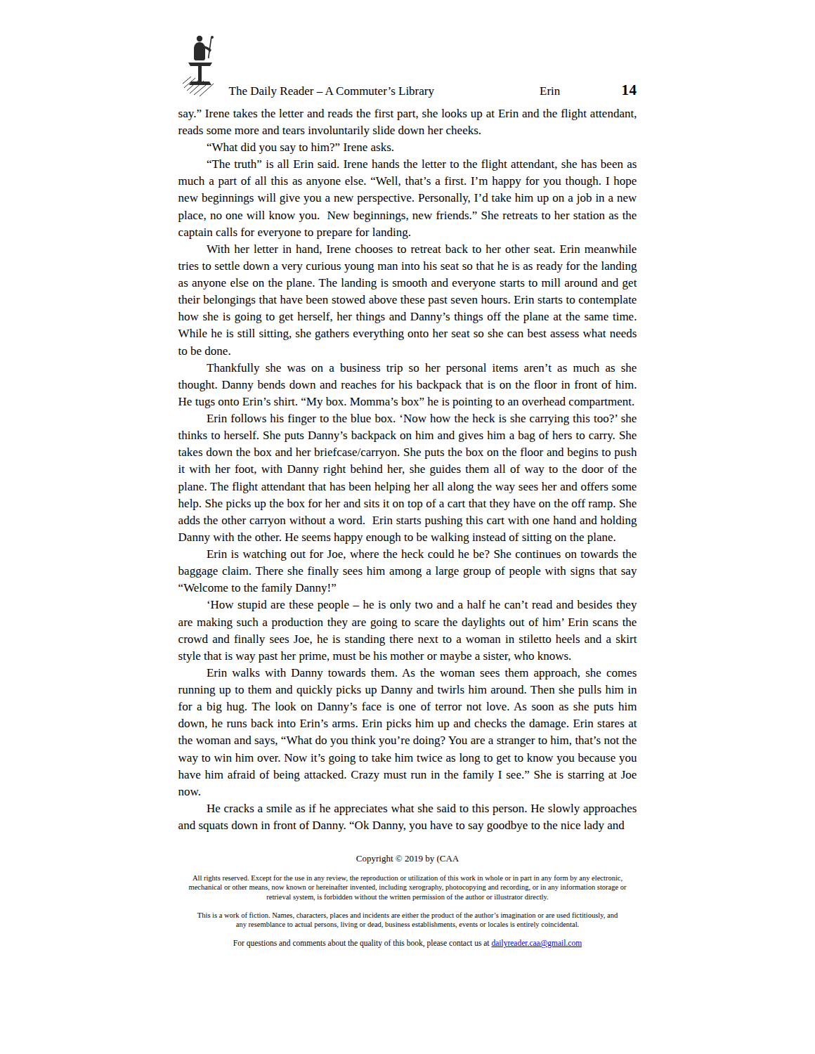The Daily Reader – A Commuter’s Library Erin 14
say.” Irene takes the letter and reads the first part, she looks up at Erin and the flight attendant, reads some more and tears involuntarily slide down her cheeks.
“What did you say to him?” Irene asks.
“The truth” is all Erin said. Irene hands the letter to the flight attendant, she has been as much a part of all this as anyone else. “Well, that’s a first. I’m happy for you though. I hope new beginnings will give you a new perspective. Personally, I’d take him up on a job in a new place, no one will know you. New beginnings, new friends.” She retreats to her station as the captain calls for everyone to prepare for landing.
With her letter in hand, Irene chooses to retreat back to her other seat. Erin meanwhile tries to settle down a very curious young man into his seat so that he is as ready for the landing as anyone else on the plane. The landing is smooth and everyone starts to mill around and get their belongings that have been stowed above these past seven hours. Erin starts to contemplate how she is going to get herself, her things and Danny’s things off the plane at the same time. While he is still sitting, she gathers everything onto her seat so she can best assess what needs to be done.
Thankfully she was on a business trip so her personal items aren’t as much as she thought. Danny bends down and reaches for his backpack that is on the floor in front of him. He tugs onto Erin’s shirt. “My box. Momma’s box” he is pointing to an overhead compartment.
Erin follows his finger to the blue box. ‘Now how the heck is she carrying this too?’ she thinks to herself. She puts Danny’s backpack on him and gives him a bag of hers to carry. She takes down the box and her briefcase/carryon. She puts the box on the floor and begins to push it with her foot, with Danny right behind her, she guides them all of way to the door of the plane. The flight attendant that has been helping her all along the way sees her and offers some help. She picks up the box for her and sits it on top of a cart that they have on the off ramp. She adds the other carryon without a word. Erin starts pushing this cart with one hand and holding Danny with the other. He seems happy enough to be walking instead of sitting on the plane.
Erin is watching out for Joe, where the heck could he be? She continues on towards the baggage claim. There she finally sees him among a large group of people with signs that say “Welcome to the family Danny!”
‘How stupid are these people – he is only two and a half he can’t read and besides they are making such a production they are going to scare the daylights out of him’ Erin scans the crowd and finally sees Joe, he is standing there next to a woman in stiletto heels and a skirt style that is way past her prime, must be his mother or maybe a sister, who knows.
Erin walks with Danny towards them. As the woman sees them approach, she comes running up to them and quickly picks up Danny and twirls him around. Then she pulls him in for a big hug. The look on Danny’s face is one of terror not love. As soon as she puts him down, he runs back into Erin’s arms. Erin picks him up and checks the damage. Erin stares at the woman and says, “What do you think you’re doing? You are a stranger to him, that’s not the way to win him over. Now it’s going to take him twice as long to get to know you because you have him afraid of being attacked. Crazy must run in the family I see.” She is starring at Joe now.
He cracks a smile as if he appreciates what she said to this person. He slowly approaches and squats down in front of Danny. “Ok Danny, you have to say goodbye to the nice lady and
Copyright © 2019 by (CAA
All rights reserved. Except for the use in any review, the reproduction or utilization of this work in whole or in part in any form by any electronic, mechanical or other means, now known or hereinafter invented, including xerography, photocopying and recording, or in any information storage or retrieval system, is forbidden without the written permission of the author or illustrator directly.
This is a work of fiction. Names, characters, places and incidents are either the product of the author’s imagination or are used fictitiously, and any resemblance to actual persons, living or dead, business establishments, events or locales is entirely coincidental.
For questions and comments about the quality of this book, please contact us at dailyreader.caa@gmail.com